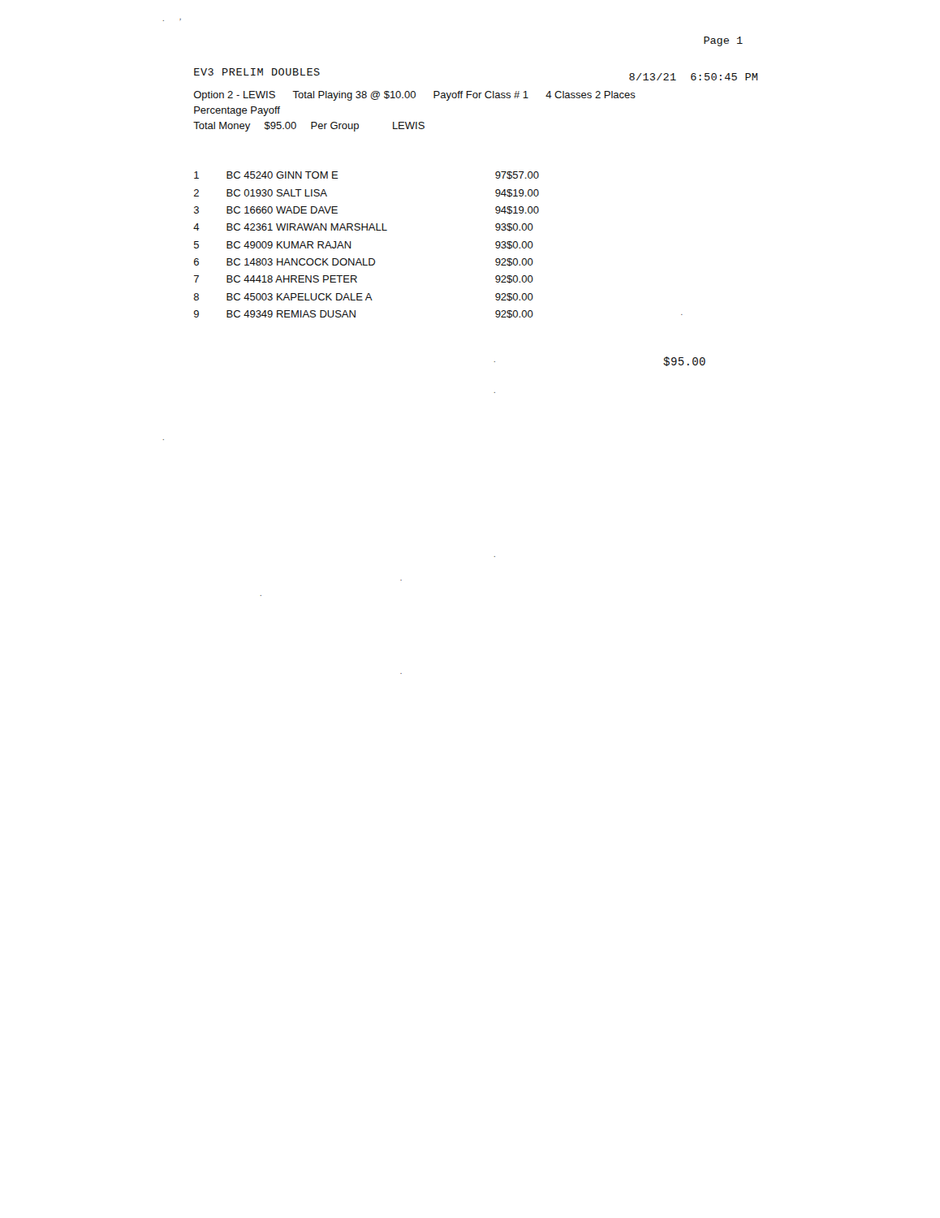. , . . . . . . . .
Page 1
8/13/21 6:50:45 PM
EV3 PRELIM DOUBLES
Option 2 - LEWIS Total Playing 38 @ $10.00 Payoff For Class # 14 Classes 2 Places
Percentage Payoff
Total Money$95.00 Per Group LEWIS
| 1 | BC 45240 GINN TOM E | 97 | $57.00 |
| 2 | BC 01930 SALT LISA | 94 | $19.00 |
| 3 | BC 16660 WADE DAVE | 94 | $19.00 |
| 4 | BC 42361 WIRAWAN MARSHALL | 93 | $0.00 |
| 5 | BC 49009 KUMAR RAJAN | 93 | $0.00 |
| 6 | BC 14803 HANCOCK DONALD | 92 | $0.00 |
| 7 | BC 44418 AHRENS PETER | 92 | $0.00 |
| 8 | BC 45003 KAPELUCK DALE A | 92 | $0.00 |
| 9 | BC 49349 REMIAS DUSAN | 92 | $0.00 |
$95.00